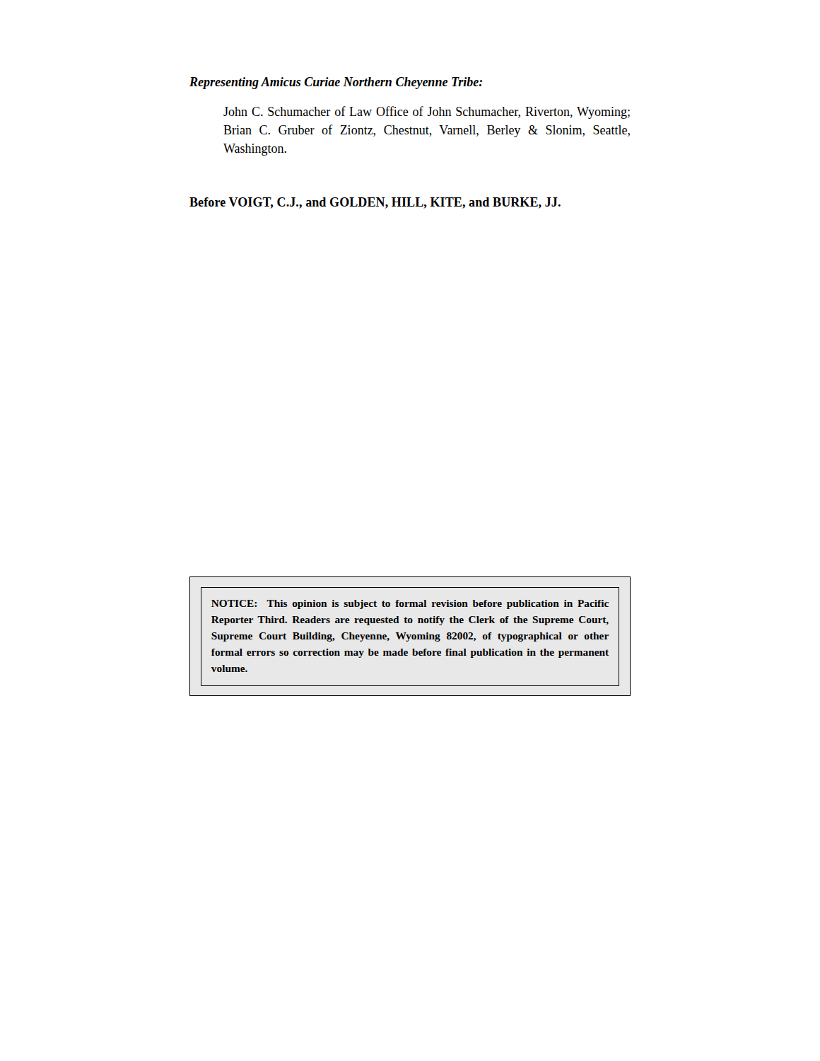Representing Amicus Curiae Northern Cheyenne Tribe:
John C. Schumacher of Law Office of John Schumacher, Riverton, Wyoming; Brian C. Gruber of Ziontz, Chestnut, Varnell, Berley & Slonim, Seattle, Washington.
Before VOIGT, C.J., and GOLDEN, HILL, KITE, and BURKE, JJ.
NOTICE: This opinion is subject to formal revision before publication in Pacific Reporter Third. Readers are requested to notify the Clerk of the Supreme Court, Supreme Court Building, Cheyenne, Wyoming 82002, of typographical or other formal errors so correction may be made before final publication in the permanent volume.